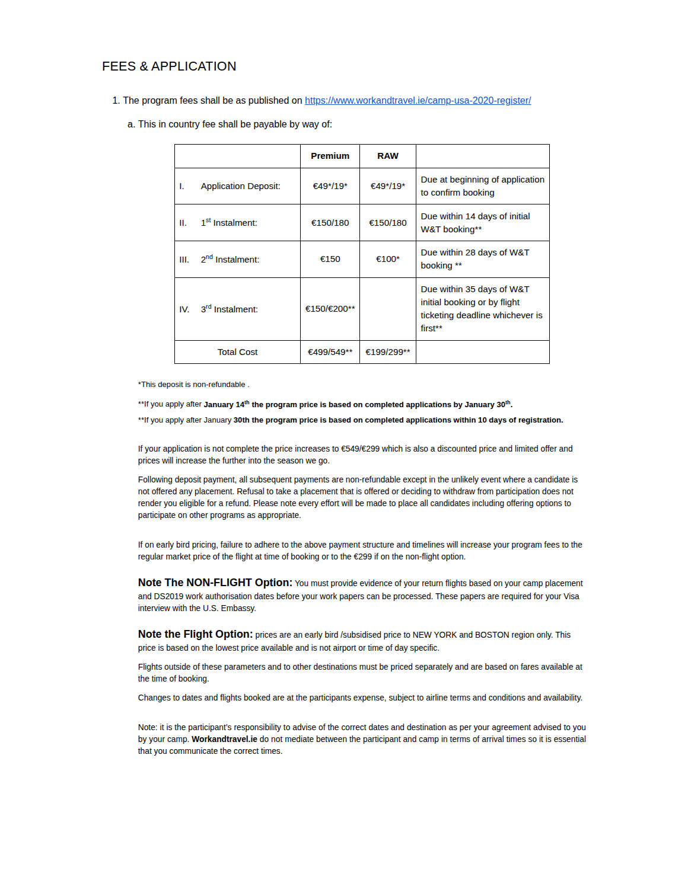FEES & APPLICATION
The program fees shall be as published on https://www.workandtravel.ie/camp-usa-2020-register/
This in country fee shall be payable by way of:
| | Premium | RAW | |
| I. Application Deposit: | €49*/19* | €49*/19* | Due at beginning of application to confirm booking |
| II. 1 st Instalment: | €150/180 | €150/180 | Due within 14 days of initial W&T booking** |
| III. 2 nd Instalment: | €150 | €100* | Due within 28 days of W&T booking ** |
| IV. 3 rd Instalment: | €150/€200** | | Due within 35 days of W&T initial booking or by flight ticketing deadline whichever is first** |
| Total Cost | €499/549** | €199/299** | |
*This deposit is non-refundable .
**If you apply after January 14th the program price is based on completed applications by January 30th.
**If you apply after January 30th the program price is based on completed applications within 10 days of registration.
If your application is not complete the price increases to €549/€299 which is also a discounted price and limited offer and prices will increase the further into the season we go.
Following deposit payment, all subsequent payments are non-refundable except in the unlikely event where a candidate is not offered any placement. Refusal to take a placement that is offered or deciding to withdraw from participation does not render you eligible for a refund. Please note every effort will be made to place all candidates including offering options to participate on other programs as appropriate.
If on early bird pricing, failure to adhere to the above payment structure and timelines will increase your program fees to the regular market price of the flight at time of booking or to the €299 if on the non-flight option.
Note The NON-FLIGHT Option: You must provide evidence of your return flights based on your camp placement and DS2019 work authorisation dates before your work papers can be processed. These papers are required for your Visa interview with the U.S. Embassy.
Note the Flight Option: prices are an early bird /subsidised price to NEW YORK and BOSTON region only. This price is based on the lowest price available and is not airport or time of day specific.
Flights outside of these parameters and to other destinations must be priced separately and are based on fares available at the time of booking.
Changes to dates and flights booked are at the participants expense, subject to airline terms and conditions and availability.
Note: it is the participant’s responsibility to advise of the correct dates and destination as per your agreement advised to you by your camp. Workandtravel.ie do not mediate between the participant and camp in terms of arrival times so it is essential that you communicate the correct times.